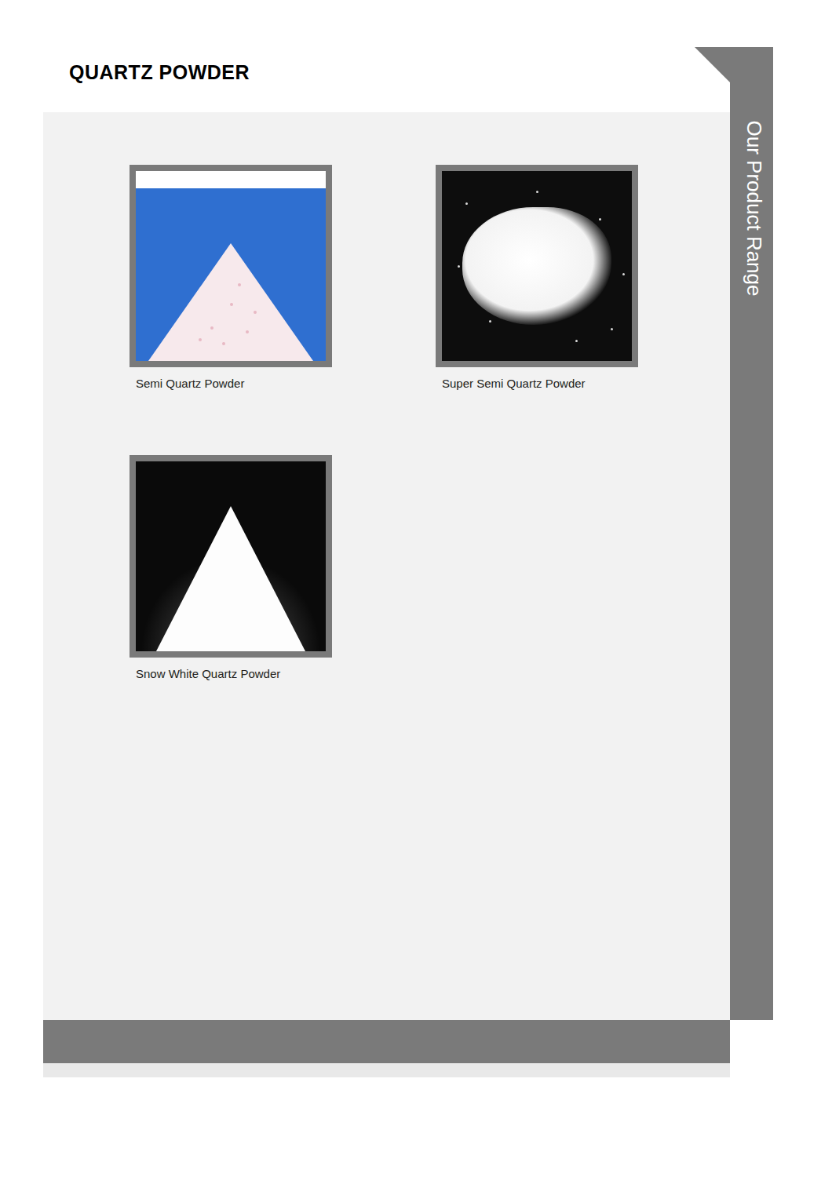QUARTZ POWDER
Our Product Range
Semi Quartz Powder
Super Semi Quartz Powder
Snow White Quartz Powder